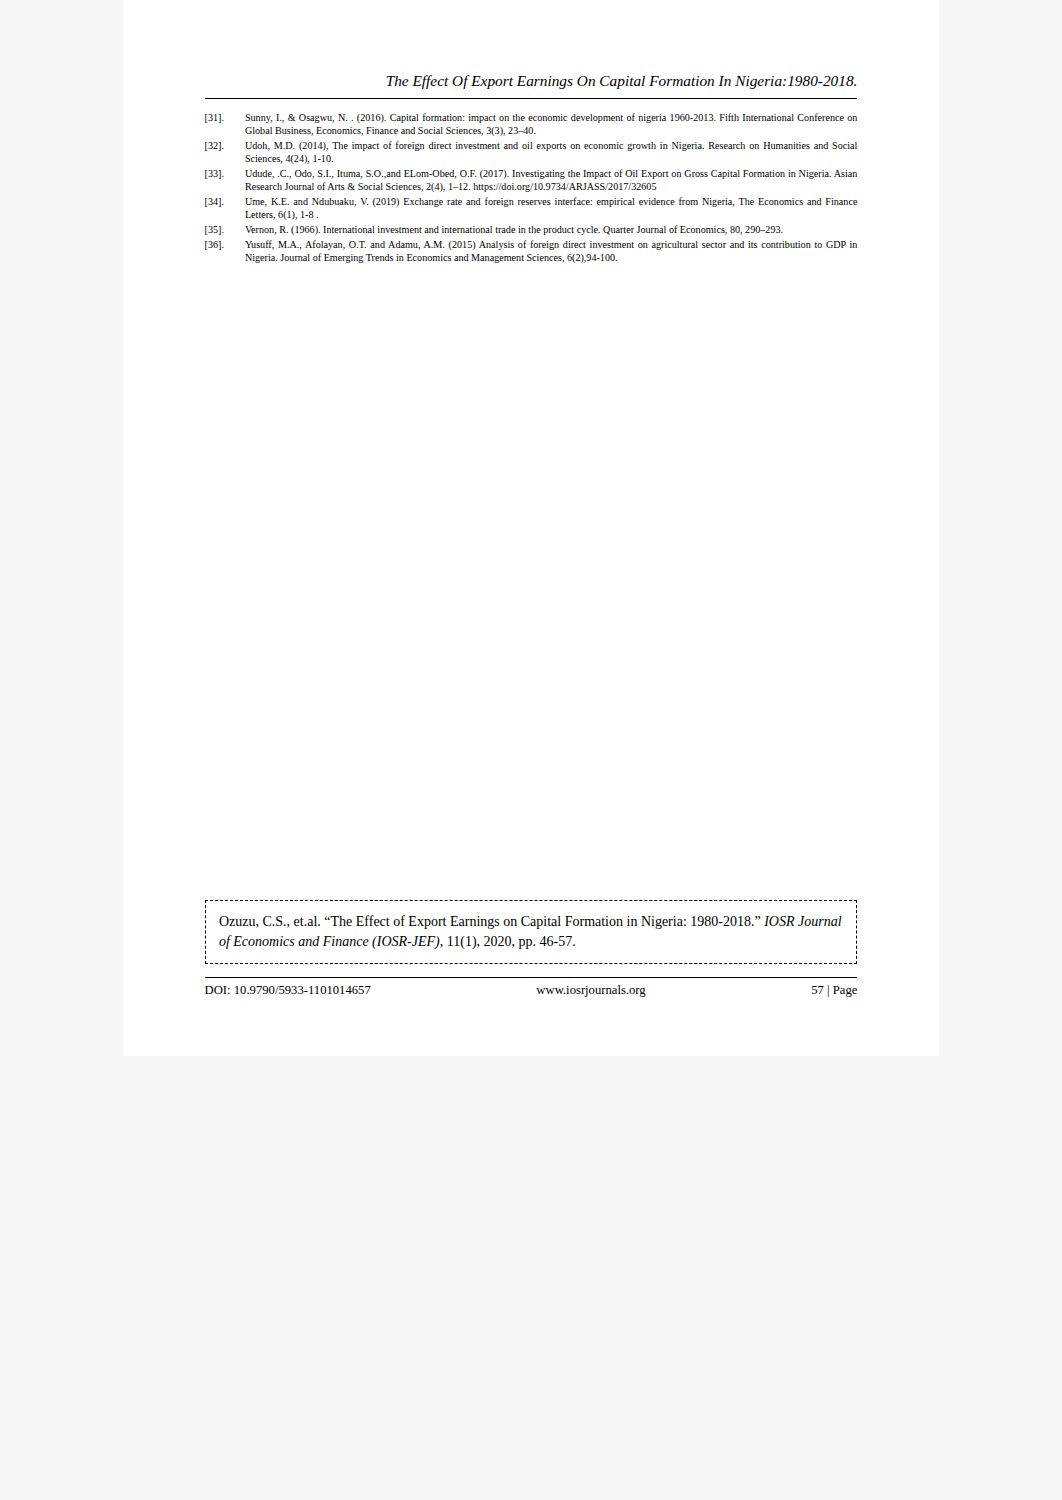The Effect Of Export Earnings On Capital Formation In Nigeria:1980-2018.
[31]. Sunny, I., & Osagwu, N. . (2016). Capital formation: impact on the economic development of nigeria 1960-2013. Fifth International Conference on Global Business, Economics, Finance and Social Sciences, 3(3), 23–40.
[32]. Udoh, M.D. (2014), The impact of foreign direct investment and oil exports on economic growth in Nigeria. Research on Humanities and Social Sciences, 4(24), 1-10.
[33]. Udude, .C., Odo, S.I., Ituma, S.O.,and ELom-Obed, O.F. (2017). Investigating the Impact of Oil Export on Gross Capital Formation in Nigeria. Asian Research Journal of Arts & Social Sciences, 2(4), 1–12. https://doi.org/10.9734/ARJASS/2017/32605
[34]. Ume, K.E. and Ndubuaku, V. (2019) Exchange rate and foreign reserves interface: empirical evidence from Nigeria, The Economics and Finance Letters, 6(1), 1-8 .
[35]. Vernon, R. (1966). International investment and international trade in the product cycle. Quarter Journal of Economics, 80, 290–293.
[36]. Yusuff, M.A., Afolayan, O.T. and Adamu, A.M. (2015) Analysis of foreign direct investment on agricultural sector and its contribution to GDP in Nigeria. Journal of Emerging Trends in Economics and Management Sciences, 6(2),94-100.
Ozuzu, C.S., et.al. “The Effect of Export Earnings on Capital Formation in Nigeria: 1980-2018.” IOSR Journal of Economics and Finance (IOSR-JEF), 11(1), 2020, pp. 46-57.
DOI: 10.9790/5933-1101014657 www.iosrjournals.org 57 | Page